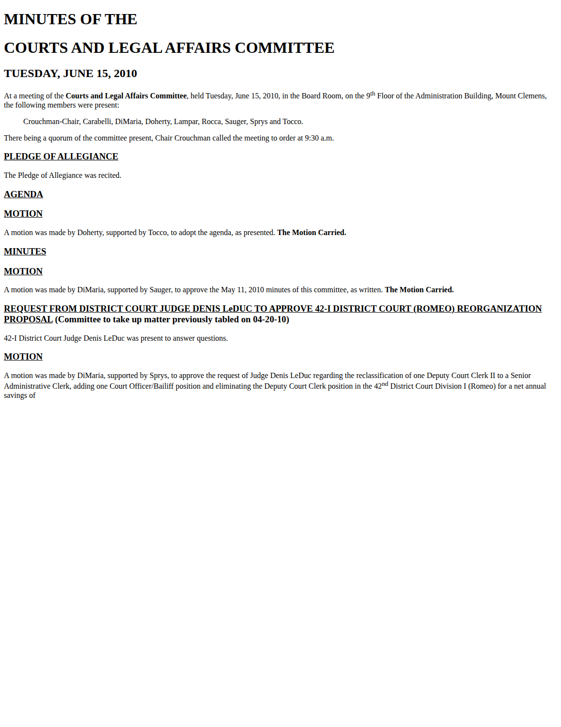MINUTES OF THE
COURTS AND LEGAL AFFAIRS COMMITTEE
TUESDAY, JUNE 15, 2010
At a meeting of the Courts and Legal Affairs Committee, held Tuesday, June 15, 2010, in the Board Room, on the 9th Floor of the Administration Building, Mount Clemens, the following members were present:
Crouchman-Chair, Carabelli, DiMaria, Doherty, Lampar, Rocca, Sauger, Sprys and Tocco.
There being a quorum of the committee present, Chair Crouchman called the meeting to order at 9:30 a.m.
PLEDGE OF ALLEGIANCE
The Pledge of Allegiance was recited.
AGENDA
MOTION
A motion was made by Doherty, supported by Tocco, to adopt the agenda, as presented. The Motion Carried.
MINUTES
MOTION
A motion was made by DiMaria, supported by Sauger, to approve the May 11, 2010 minutes of this committee, as written. The Motion Carried.
REQUEST FROM DISTRICT COURT JUDGE DENIS LeDUC TO APPROVE 42-I DISTRICT COURT (ROMEO) REORGANIZATION PROPOSAL (Committee to take up matter previously tabled on 04-20-10)
42-I District Court Judge Denis LeDuc was present to answer questions.
MOTION
A motion was made by DiMaria, supported by Sprys, to approve the request of Judge Denis LeDuc regarding the reclassification of one Deputy Court Clerk II to a Senior Administrative Clerk, adding one Court Officer/Bailiff position and eliminating the Deputy Court Clerk position in the 42nd District Court Division I (Romeo) for a net annual savings of